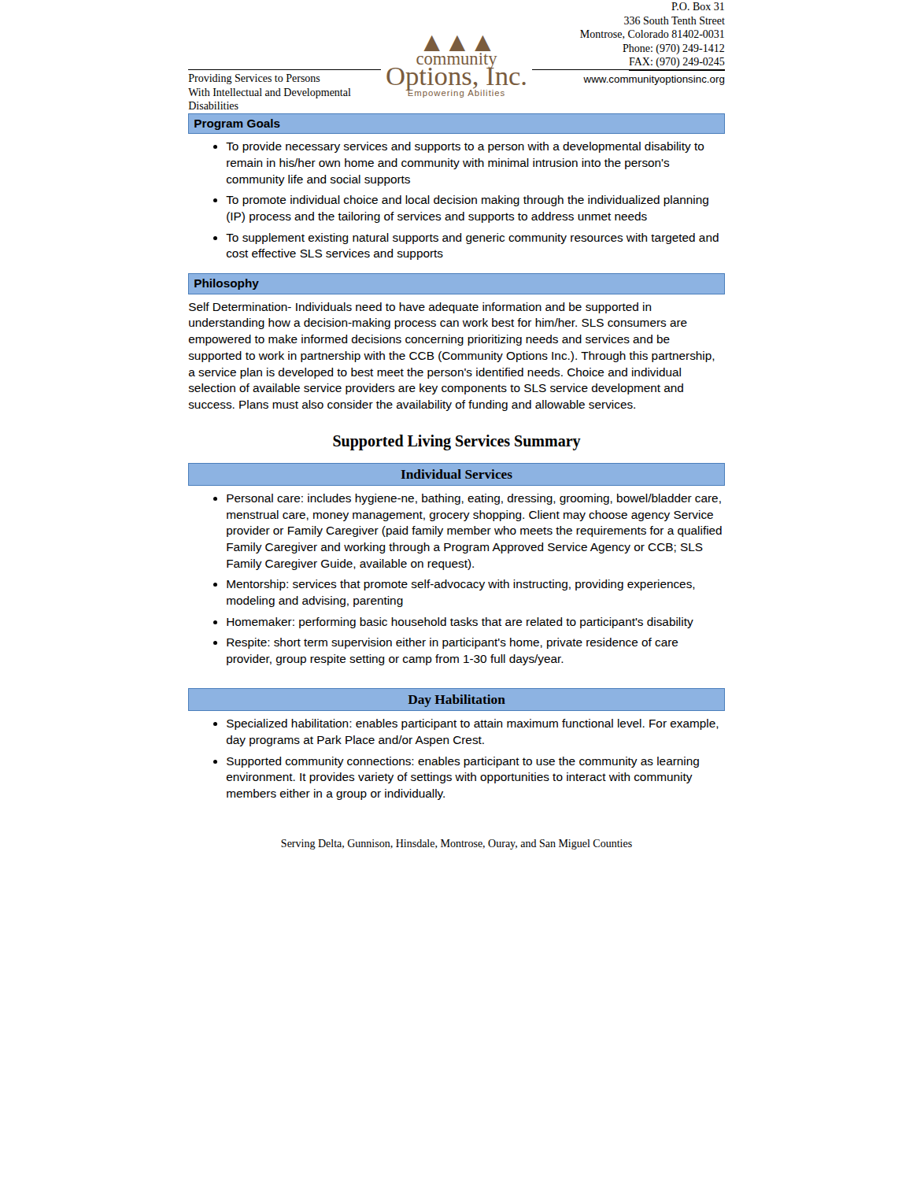P.O. Box 31
336 South Tenth Street
Montrose, Colorado 81402-0031
Phone: (970) 249-1412
FAX: (970) 249-0245
www.communityoptionsinc.org
Providing Services to Persons
With Intellectual and Developmental Disabilities
▲▲▲
community
Options, Inc.
Empowering Abilities
Program Goals
To provide necessary services and supports to a person with a developmental disability to remain in his/her own home and community with minimal intrusion into the person's community life and social supports
To promote individual choice and local decision making through the individualized planning (IP) process and the tailoring of services and supports to address unmet needs
To supplement existing natural supports and generic community resources with targeted and cost effective SLS services and supports
Philosophy
Self Determination- Individuals need to have adequate information and be supported in understanding how a decision-making process can work best for him/her. SLS consumers are empowered to make informed decisions concerning prioritizing needs and services and be supported to work in partnership with the CCB (Community Options Inc.). Through this partnership, a service plan is developed to best meet the person's identified needs. Choice and individual selection of available service providers are key components to SLS service development and success. Plans must also consider the availability of funding and allowable services.
Supported Living Services Summary
Individual Services
Personal care: includes hygiene-ne, bathing, eating, dressing, grooming, bowel/bladder care, menstrual care, money management, grocery shopping. Client may choose agency Service provider or Family Caregiver (paid family member who meets the requirements for a qualified Family Caregiver and working through a Program Approved Service Agency or CCB; SLS Family Caregiver Guide, available on request).
Mentorship: services that promote self-advocacy with instructing, providing experiences, modeling and advising, parenting
Homemaker: performing basic household tasks that are related to participant's disability
Respite: short term supervision either in participant's home, private residence of care provider, group respite setting or camp from 1-30 full days/year.
Day Habilitation
Specialized habilitation: enables participant to attain maximum functional level. For example, day programs at Park Place and/or Aspen Crest.
Supported community connections: enables participant to use the community as learning environment. It provides variety of settings with opportunities to interact with community members either in a group or individually.
Serving Delta, Gunnison, Hinsdale, Montrose, Ouray, and San Miguel Counties